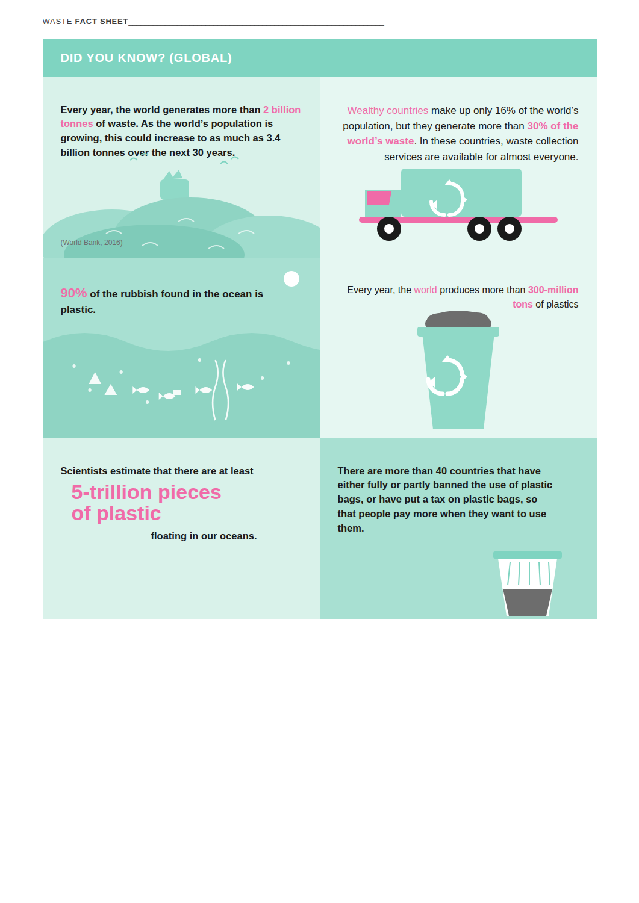WASTE FACT SHEET_______________________________________________________________
DID YOU KNOW? (GLOBAL)
Every year, the world generates more than 2 billion tonnes of waste. As the world’s population is growing, this could increase to as much as 3.4 billion tonnes over the next 30 years.
(World Bank, 2016)
Wealthy countries make up only 16% of the world’s population, but they generate more than 30% of the world’s waste. In these countries, waste collection services are available for almost everyone.
90% of the rubbish found in the ocean is plastic.
Every year, the world produces more than 300-million tons of plastics
Scientists estimate that there are at least
5-trillion pieces
of plastic
floating in our oceans.
There are more than 40 countries that have either fully or partly banned the use of plastic bags, or have put a tax on plastic bags, so that people pay more when they want to use them.